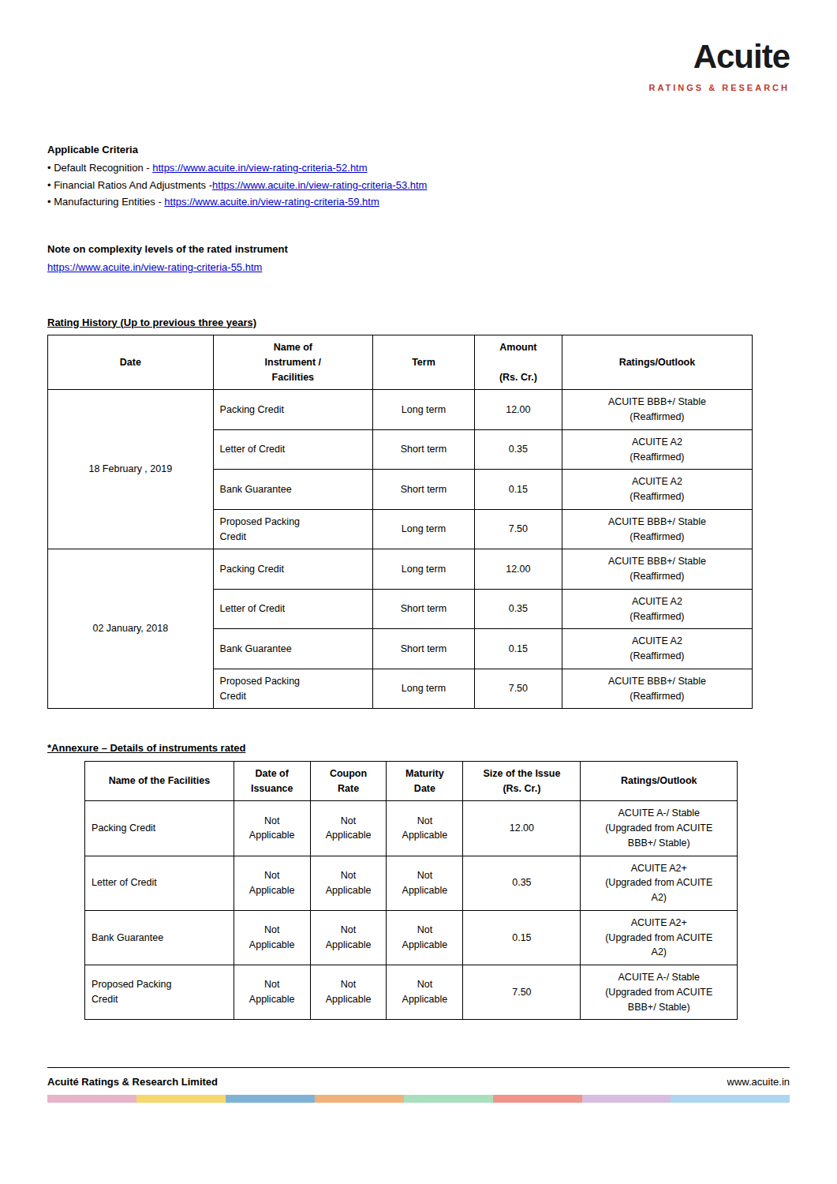Acuite
RATINGS & RESEARCH
Applicable Criteria
• Default Recognition - https://www.acuite.in/view-rating-criteria-52.htm
• Financial Ratios And Adjustments -https://www.acuite.in/view-rating-criteria-53.htm
• Manufacturing Entities - https://www.acuite.in/view-rating-criteria-59.htm
Note on complexity levels of the rated instrument
https://www.acuite.in/view-rating-criteria-55.htm
Rating History (Up to previous three years)
| Date | Name of Instrument / Facilities | Term | Amount (Rs. Cr.) | Ratings/Outlook |
| --- | --- | --- | --- | --- |
| 18 February , 2019 | Packing Credit | Long term | 12.00 | ACUITE BBB+/ Stable (Reaffirmed) |
| Letter of Credit | Short term | 0.35 | ACUITE A2 (Reaffirmed) |
| Bank Guarantee | Short term | 0.15 | ACUITE A2 (Reaffirmed) |
| Proposed Packing Credit | Long term | 7.50 | ACUITE BBB+/ Stable (Reaffirmed) |
| 02 January, 2018 | Packing Credit | Long term | 12.00 | ACUITE BBB+/ Stable (Reaffirmed) |
| Letter of Credit | Short term | 0.35 | ACUITE A2 (Reaffirmed) |
| Bank Guarantee | Short term | 0.15 | ACUITE A2 (Reaffirmed) |
| Proposed Packing Credit | Long term | 7.50 | ACUITE BBB+/ Stable (Reaffirmed) |
*Annexure – Details of instruments rated
| Name of the Facilities | Date of Issuance | Coupon Rate | Maturity Date | Size of the Issue (Rs. Cr.) | Ratings/Outlook |
| --- | --- | --- | --- | --- | --- |
| Packing Credit | Not Applicable | Not Applicable | Not Applicable | 12.00 | ACUITE A-/ Stable (Upgraded from ACUITE BBB+/ Stable) |
| Letter of Credit | Not Applicable | Not Applicable | Not Applicable | 0.35 | ACUITE A2+ (Upgraded from ACUITE A2) |
| Bank Guarantee | Not Applicable | Not Applicable | Not Applicable | 0.15 | ACUITE A2+ (Upgraded from ACUITE A2) |
| Proposed Packing Credit | Not Applicable | Not Applicable | Not Applicable | 7.50 | ACUITE A-/ Stable (Upgraded from ACUITE BBB+/ Stable) |
Acuité Ratings & Research Limited www.acuite.in